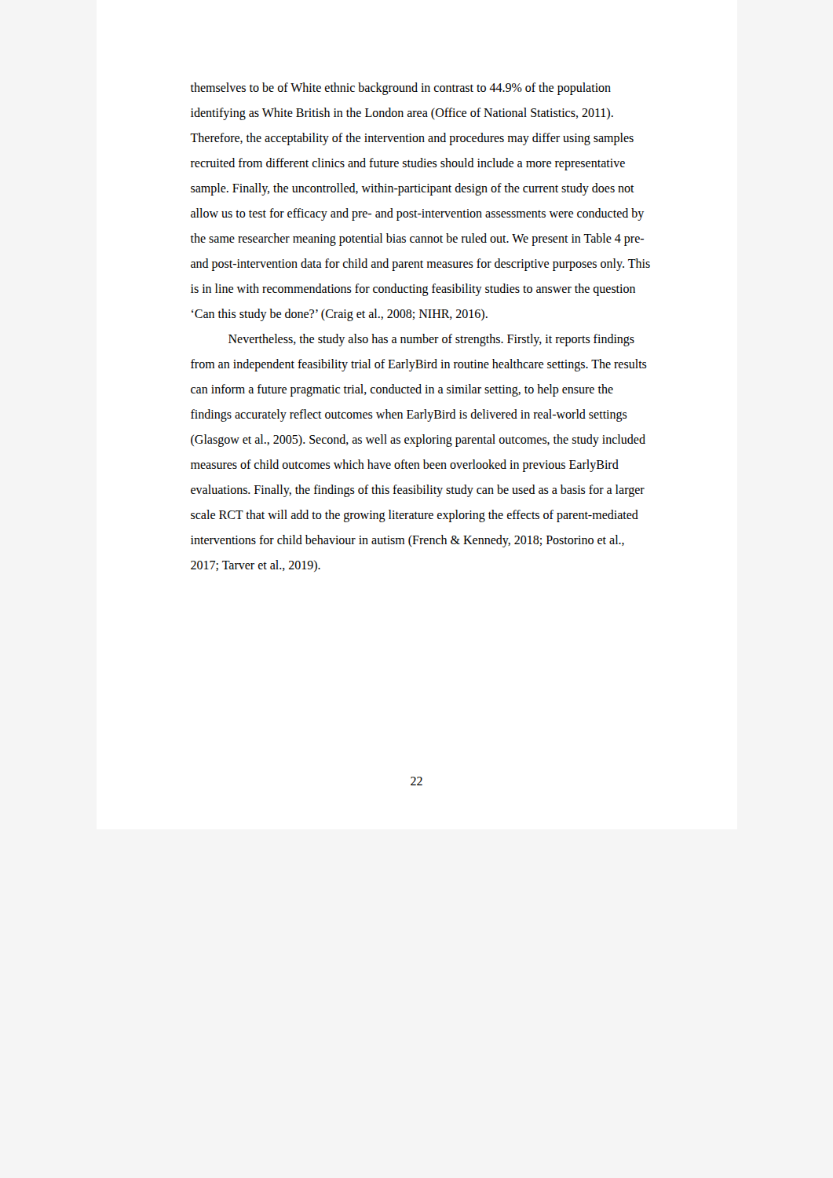themselves to be of White ethnic background in contrast to 44.9% of the population identifying as White British in the London area (Office of National Statistics, 2011). Therefore, the acceptability of the intervention and procedures may differ using samples recruited from different clinics and future studies should include a more representative sample. Finally, the uncontrolled, within-participant design of the current study does not allow us to test for efficacy and pre- and post-intervention assessments were conducted by the same researcher meaning potential bias cannot be ruled out. We present in Table 4 pre- and post-intervention data for child and parent measures for descriptive purposes only. This is in line with recommendations for conducting feasibility studies to answer the question ‘Can this study be done?’ (Craig et al., 2008; NIHR, 2016).
Nevertheless, the study also has a number of strengths. Firstly, it reports findings from an independent feasibility trial of EarlyBird in routine healthcare settings. The results can inform a future pragmatic trial, conducted in a similar setting, to help ensure the findings accurately reflect outcomes when EarlyBird is delivered in real-world settings (Glasgow et al., 2005). Second, as well as exploring parental outcomes, the study included measures of child outcomes which have often been overlooked in previous EarlyBird evaluations. Finally, the findings of this feasibility study can be used as a basis for a larger scale RCT that will add to the growing literature exploring the effects of parent-mediated interventions for child behaviour in autism (French & Kennedy, 2018; Postorino et al., 2017; Tarver et al., 2019).
22